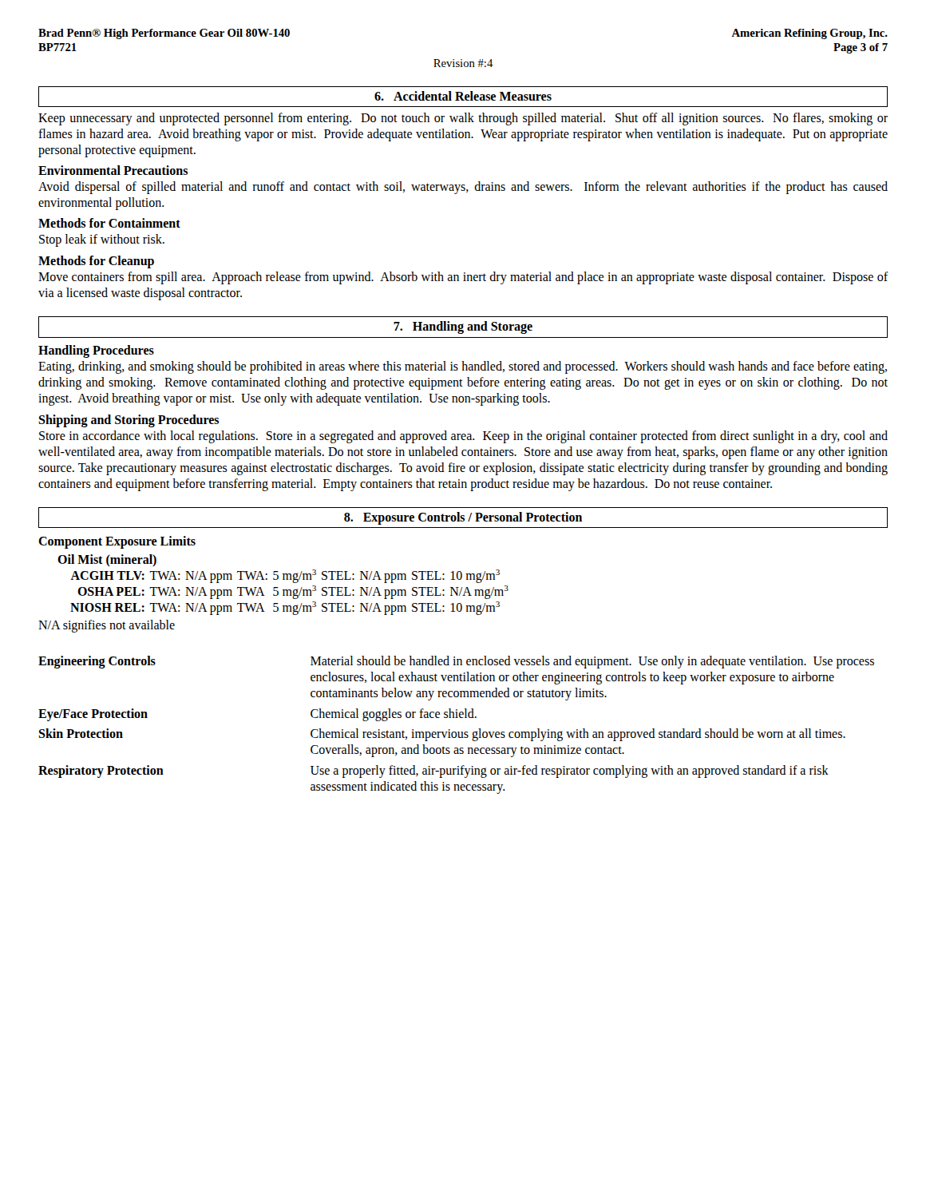Brad Penn® High Performance Gear Oil 80W-140
BP7721
American Refining Group, Inc.
Page 3 of 7
Revision #:4
6. Accidental Release Measures
Keep unnecessary and unprotected personnel from entering. Do not touch or walk through spilled material. Shut off all ignition sources. No flares, smoking or flames in hazard area. Avoid breathing vapor or mist. Provide adequate ventilation. Wear appropriate respirator when ventilation is inadequate. Put on appropriate personal protective equipment.
Environmental Precautions
Avoid dispersal of spilled material and runoff and contact with soil, waterways, drains and sewers. Inform the relevant authorities if the product has caused environmental pollution.
Methods for Containment
Stop leak if without risk.
Methods for Cleanup
Move containers from spill area. Approach release from upwind. Absorb with an inert dry material and place in an appropriate waste disposal container. Dispose of via a licensed waste disposal contractor.
7. Handling and Storage
Handling Procedures
Eating, drinking, and smoking should be prohibited in areas where this material is handled, stored and processed. Workers should wash hands and face before eating, drinking and smoking. Remove contaminated clothing and protective equipment before entering eating areas. Do not get in eyes or on skin or clothing. Do not ingest. Avoid breathing vapor or mist. Use only with adequate ventilation. Use non-sparking tools.
Shipping and Storing Procedures
Store in accordance with local regulations. Store in a segregated and approved area. Keep in the original container protected from direct sunlight in a dry, cool and well-ventilated area, away from incompatible materials. Do not store in unlabeled containers. Store and use away from heat, sparks, open flame or any other ignition source. Take precautionary measures against electrostatic discharges. To avoid fire or explosion, dissipate static electricity during transfer by grounding and bonding containers and equipment before transferring material. Empty containers that retain product residue may be hazardous. Do not reuse container.
8. Exposure Controls / Personal Protection
Component Exposure Limits
Oil Mist (mineral)
| ACGIH TLV: | TWA: | N/A ppm | TWA: | 5 mg/m 3 | STEL: | N/A ppm | STEL: | 10 mg/m 3 |
| OSHA PEL: | TWA: | N/A ppm | TWA | 5 mg/m 3 | STEL: | N/A ppm | STEL: | N/A mg/m 3 |
| NIOSH REL: | TWA: | N/A ppm | TWA | 5 mg/m 3 | STEL: | N/A ppm | STEL: | 10 mg/m 3 |
N/A signifies not available
| Engineering Controls | Material should be handled in enclosed vessels and equipment. Use only in adequate ventilation. Use process enclosures, local exhaust ventilation or other engineering controls to keep worker exposure to airborne contaminants below any recommended or statutory limits. |
| Eye/Face Protection | Chemical goggles or face shield. |
| Skin Protection | Chemical resistant, impervious gloves complying with an approved standard should be worn at all times. Coveralls, apron, and boots as necessary to minimize contact. |
| Respiratory Protection | Use a properly fitted, air-purifying or air-fed respirator complying with an approved standard if a risk assessment indicated this is necessary. |